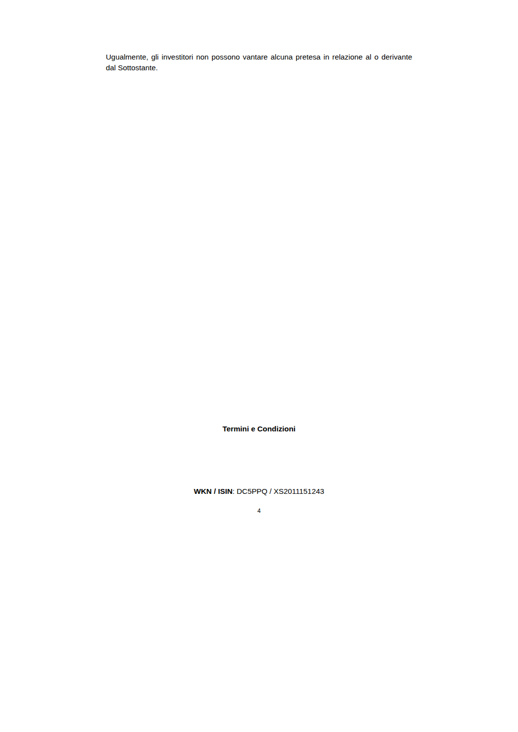Ugualmente, gli investitori non possono vantare alcuna pretesa in relazione al o derivante dal Sottostante.
Termini e Condizioni
WKN / ISIN: DC5PPQ / XS2011151243
4